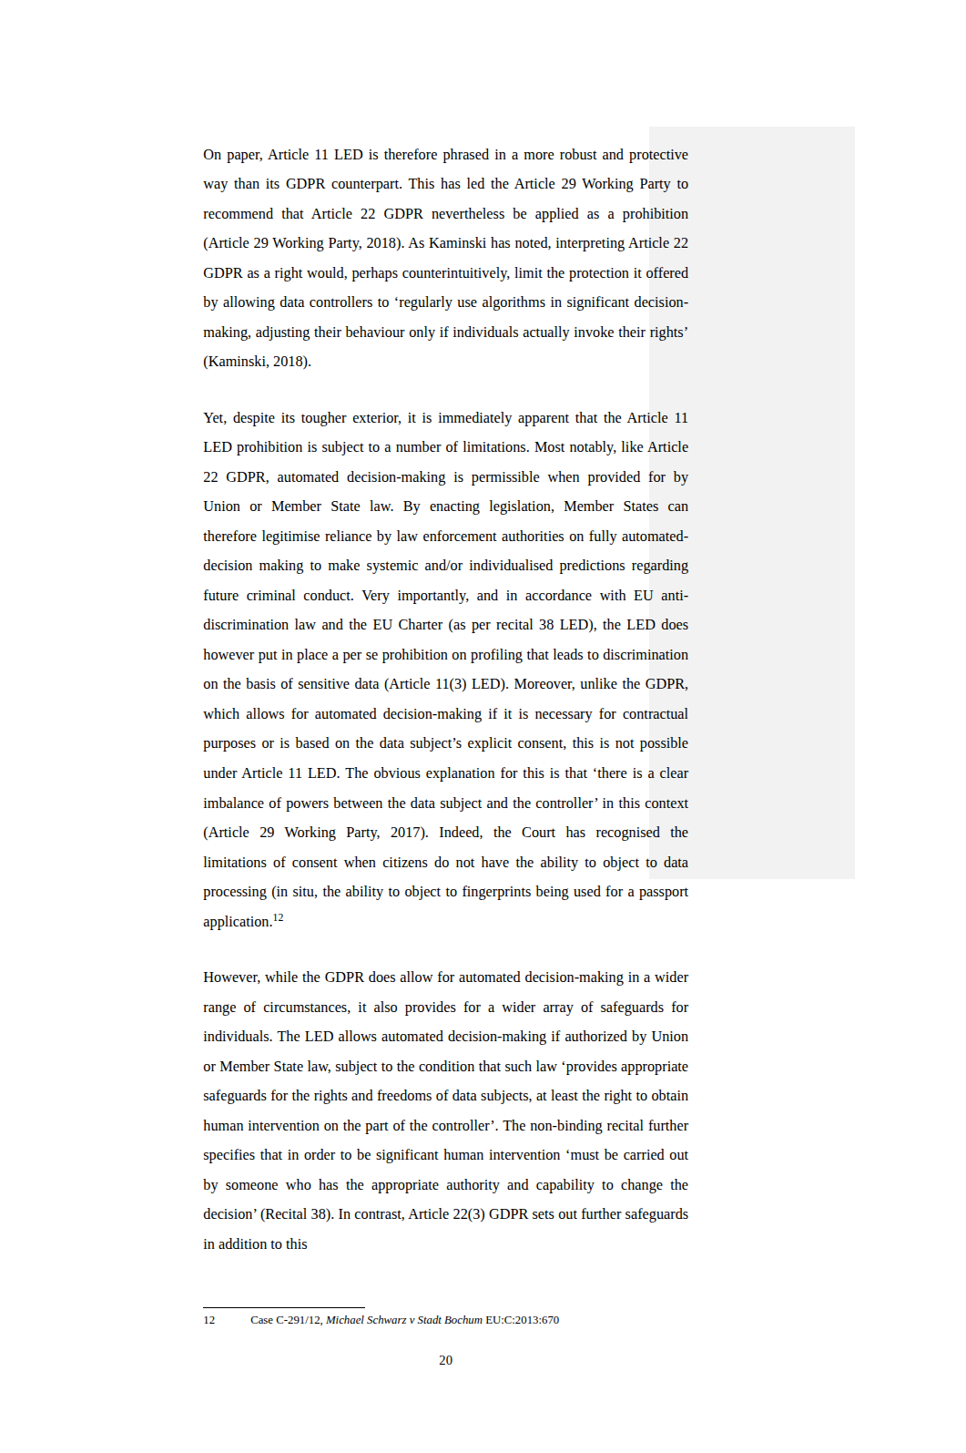On paper, Article 11 LED is therefore phrased in a more robust and protective way than its GDPR counterpart. This has led the Article 29 Working Party to recommend that Article 22 GDPR nevertheless be applied as a prohibition (Article 29 Working Party, 2018). As Kaminski has noted, interpreting Article 22 GDPR as a right would, perhaps counterintuitively, limit the protection it offered by allowing data controllers to ‘regularly use algorithms in significant decision-making, adjusting their behaviour only if individuals actually invoke their rights’ (Kaminski, 2018).
Yet, despite its tougher exterior, it is immediately apparent that the Article 11 LED prohibition is subject to a number of limitations. Most notably, like Article 22 GDPR, automated decision-making is permissible when provided for by Union or Member State law. By enacting legislation, Member States can therefore legitimise reliance by law enforcement authorities on fully automated-decision making to make systemic and/or individualised predictions regarding future criminal conduct. Very importantly, and in accordance with EU anti-discrimination law and the EU Charter (as per recital 38 LED), the LED does however put in place a per se prohibition on profiling that leads to discrimination on the basis of sensitive data (Article 11(3) LED). Moreover, unlike the GDPR, which allows for automated decision-making if it is necessary for contractual purposes or is based on the data subject’s explicit consent, this is not possible under Article 11 LED. The obvious explanation for this is that ‘there is a clear imbalance of powers between the data subject and the controller’ in this context (Article 29 Working Party, 2017). Indeed, the Court has recognised the limitations of consent when citizens do not have the ability to object to data processing (in situ, the ability to object to fingerprints being used for a passport application.12
However, while the GDPR does allow for automated decision-making in a wider range of circumstances, it also provides for a wider array of safeguards for individuals. The LED allows automated decision-making if authorized by Union or Member State law, subject to the condition that such law ‘provides appropriate safeguards for the rights and freedoms of data subjects, at least the right to obtain human intervention on the part of the controller’. The non-binding recital further specifies that in order to be significant human intervention ‘must be carried out by someone who has the appropriate authority and capability to change the decision’ (Recital 38). In contrast, Article 22(3) GDPR sets out further safeguards in addition to this
12 Case C-291/12, Michael Schwarz v Stadt Bochum EU:C:2013:670
20